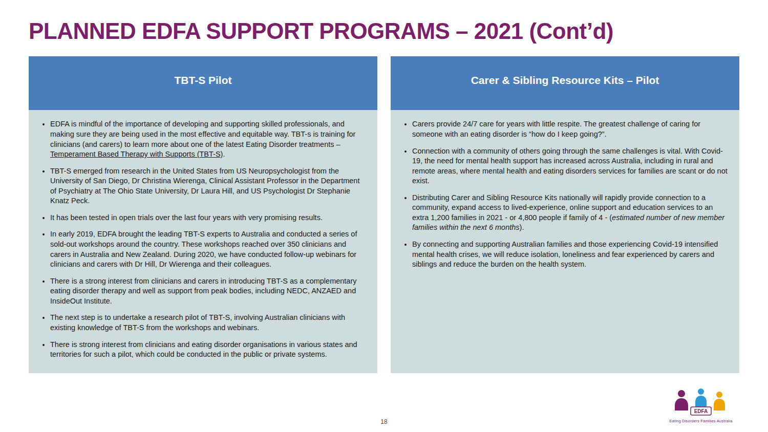PLANNED EDFA SUPPORT PROGRAMS – 2021 (Cont’d)
TBT-S Pilot
EDFA is mindful of the importance of developing and supporting skilled professionals, and making sure they are being used in the most effective and equitable way. TBT-s is training for clinicians (and carers) to learn more about one of the latest Eating Disorder treatments – Temperament Based Therapy with Supports (TBT-S).
TBT-S emerged from research in the United States from US Neuropsychologist from the University of San Diego, Dr Christina Wierenga, Clinical Assistant Professor in the Department of Psychiatry at The Ohio State University, Dr Laura Hill, and US Psychologist Dr Stephanie Knatz Peck.
It has been tested in open trials over the last four years with very promising results.
In early 2019, EDFA brought the leading TBT-S experts to Australia and conducted a series of sold-out workshops around the country. These workshops reached over 350 clinicians and carers in Australia and New Zealand. During 2020, we have conducted follow-up webinars for clinicians and carers with Dr Hill, Dr Wierenga and their colleagues.
There is a strong interest from clinicians and carers in introducing TBT-S as a complementary eating disorder therapy and well as support from peak bodies, including NEDC, ANZAED and InsideOut Institute.
The next step is to undertake a research pilot of TBT-S, involving Australian clinicians with existing knowledge of TBT-S from the workshops and webinars.
There is strong interest from clinicians and eating disorder organisations in various states and territories for such a pilot, which could be conducted in the public or private systems.
Carer & Sibling Resource Kits – Pilot
Carers provide 24/7 care for years with little respite. The greatest challenge of caring for someone with an eating disorder is “how do I keep going?”.
Connection with a community of others going through the same challenges is vital. With Covid-19, the need for mental health support has increased across Australia, including in rural and remote areas, where mental health and eating disorders services for families are scant or do not exist.
Distributing Carer and Sibling Resource Kits nationally will rapidly provide connection to a community, expand access to lived-experience, online support and education services to an extra 1,200 families in 2021 - or 4,800 people if family of 4 - (estimated number of new member families within the next 6 months).
By connecting and supporting Australian families and those experiencing Covid-19 intensified mental health crises, we will reduce isolation, loneliness and fear experienced by carers and siblings and reduce the burden on the health system.
18
EDFA
Eating Disorders Families Australia